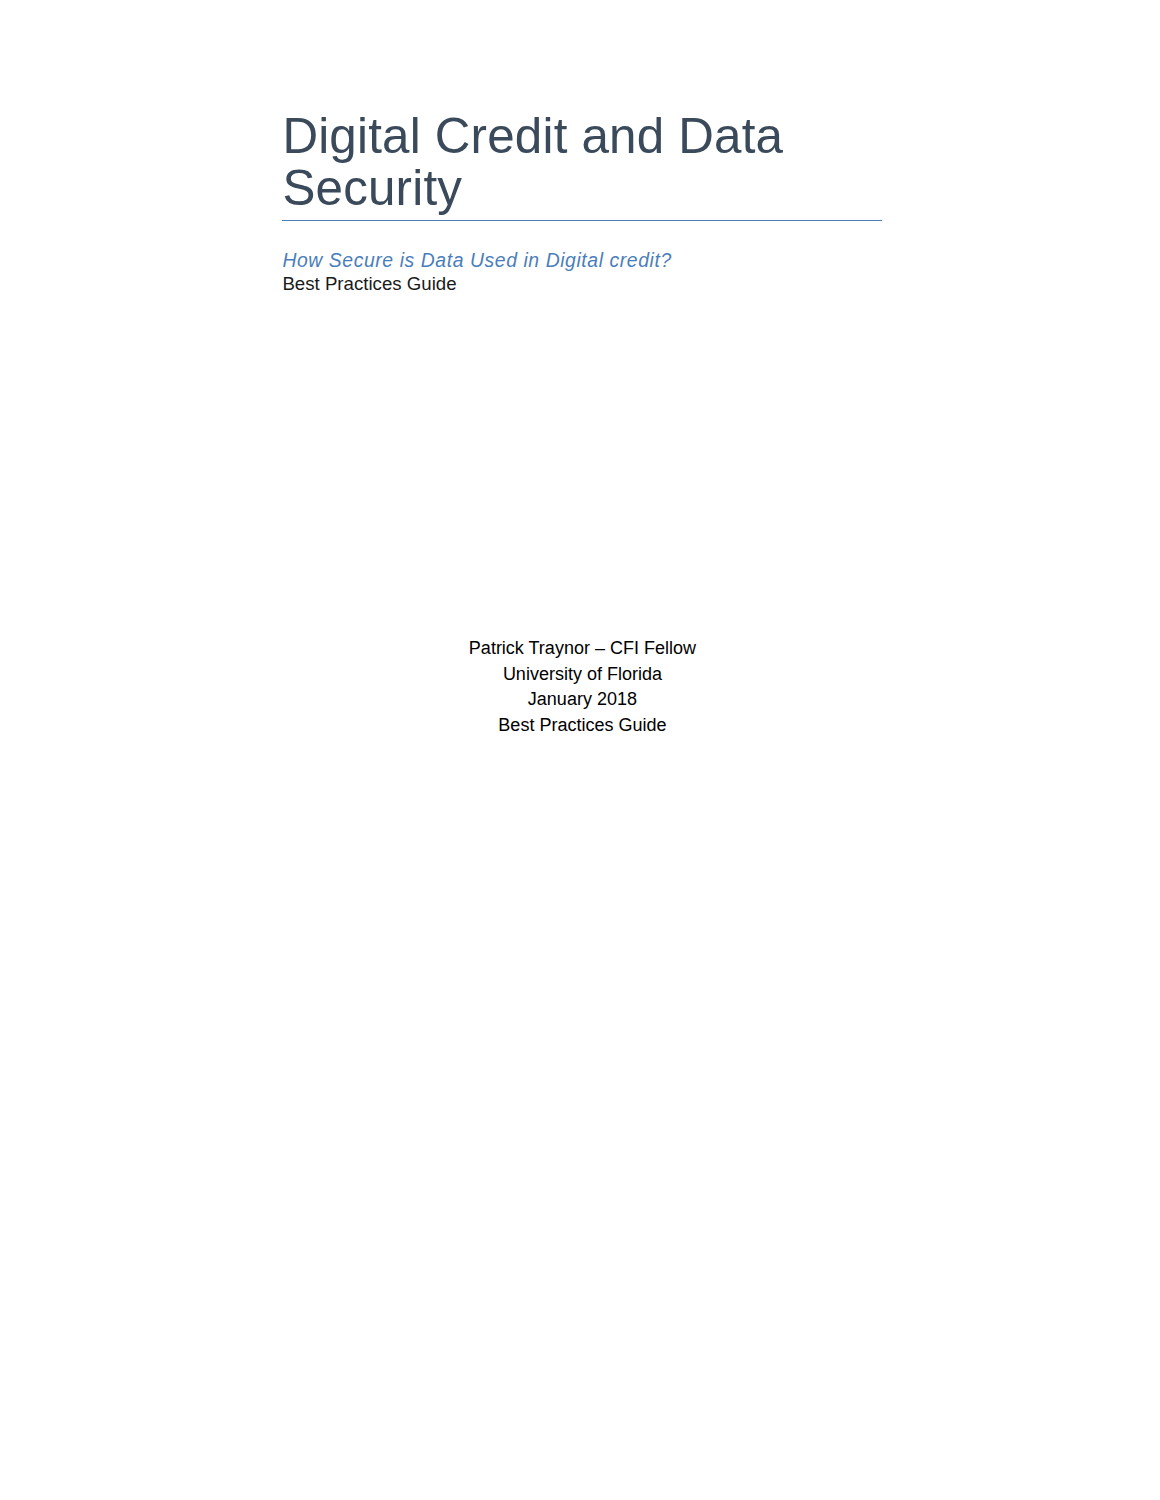Digital Credit and Data Security
How Secure is Data Used in Digital credit?
Best Practices Guide
Patrick Traynor – CFI Fellow
University of Florida
January 2018
Best Practices Guide